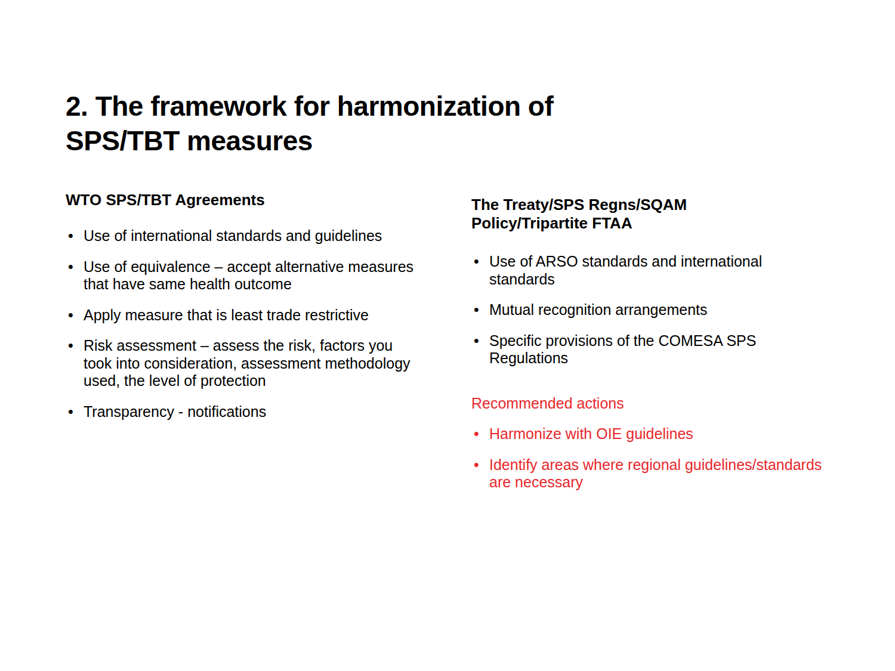2. The framework for harmonization of
SPS/TBT measures
WTO SPS/TBT Agreements
Use of international standards and guidelines
Use of equivalence – accept alternative measures that have same health outcome
Apply measure that is least trade restrictive
Risk assessment – assess the risk, factors you took into consideration, assessment methodology used, the level of protection
Transparency - notifications
The Treaty/SPS Regns/SQAM
Policy/Tripartite FTAA
Use of ARSO standards and international standards
Mutual recognition arrangements
Specific provisions of the COMESA SPS Regulations
Recommended actions
Harmonize with OIE guidelines
Identify areas where regional guidelines/standards are necessary